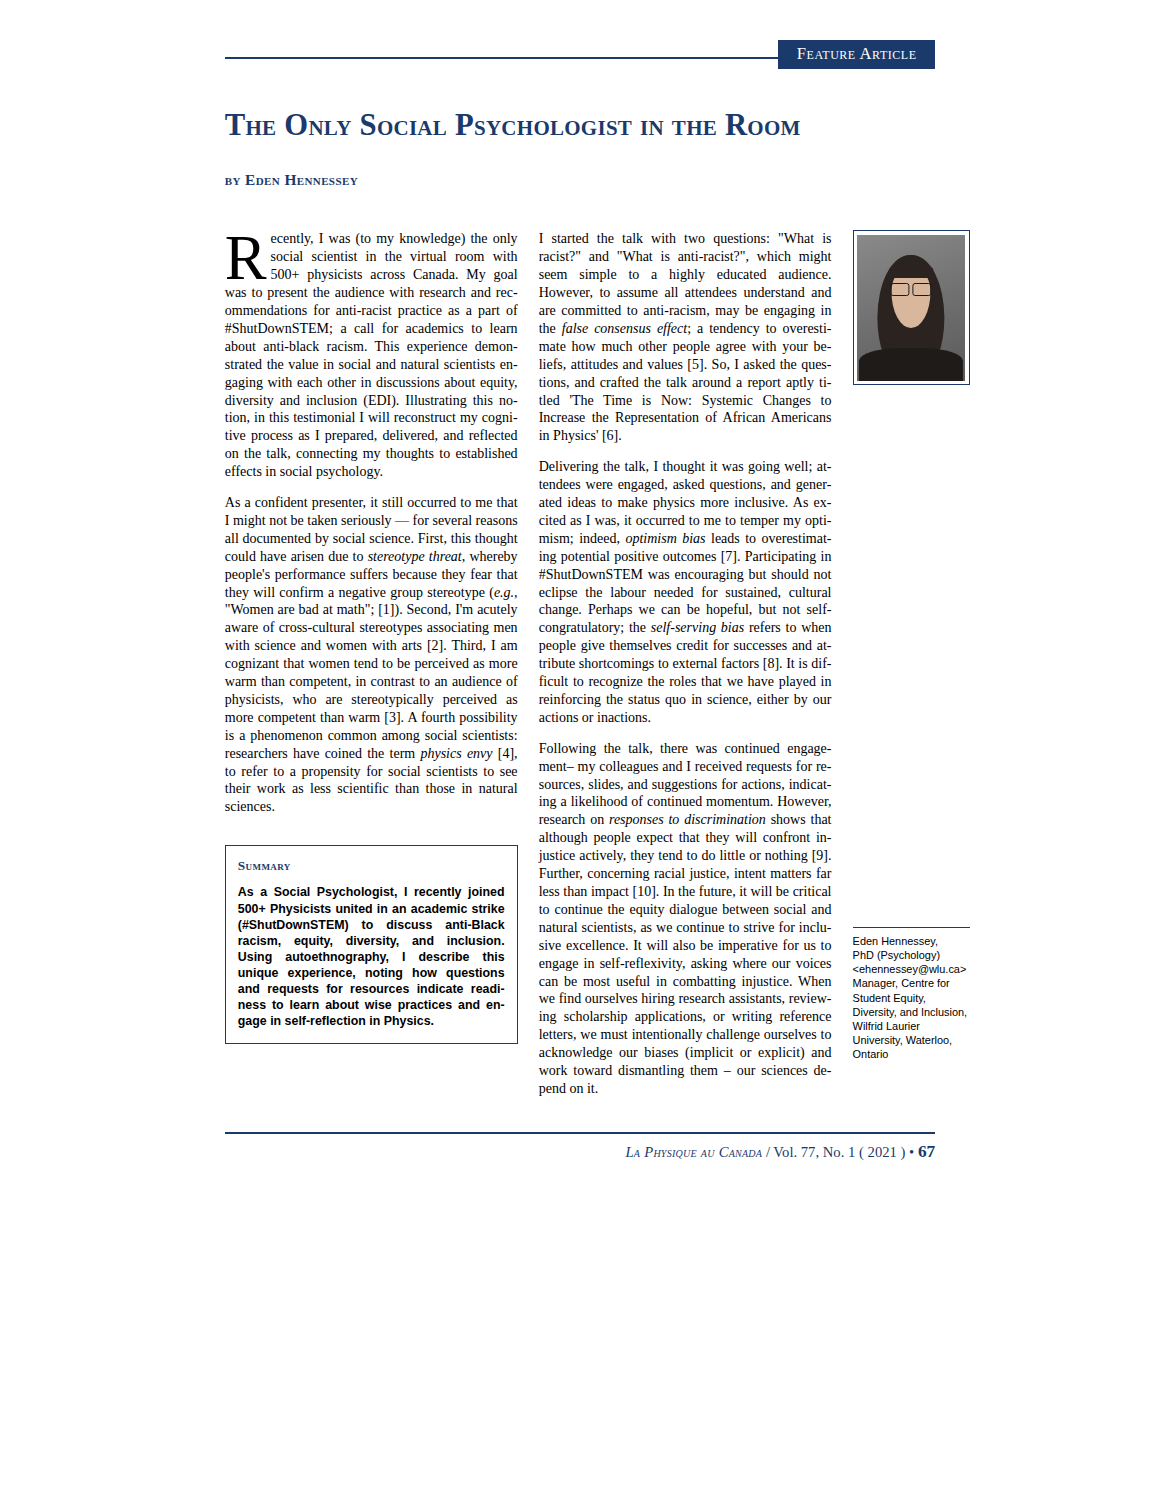Feature Article
The Only Social Psychologist in the Room
by Eden Hennessey
Recently, I was (to my knowledge) the only social scientist in the virtual room with 500+ physicists across Canada. My goal was to present the audience with research and recommendations for anti-racist practice as a part of #ShutDownSTEM; a call for academics to learn about anti-black racism. This experience demonstrated the value in social and natural scientists engaging with each other in discussions about equity, diversity and inclusion (EDI). Illustrating this notion, in this testimonial I will reconstruct my cognitive process as I prepared, delivered, and reflected on the talk, connecting my thoughts to established effects in social psychology.
As a confident presenter, it still occurred to me that I might not be taken seriously — for several reasons all documented by social science. First, this thought could have arisen due to stereotype threat, whereby people's performance suffers because they fear that they will confirm a negative group stereotype (e.g., "Women are bad at math"; [1]). Second, I'm acutely aware of cross-cultural stereotypes associating men with science and women with arts [2]. Third, I am cognizant that women tend to be perceived as more warm than competent, in contrast to an audience of physicists, who are stereotypically perceived as more competent than warm [3]. A fourth possibility is a phenomenon common among social scientists: researchers have coined the term physics envy [4], to refer to a propensity for social scientists to see their work as less scientific than those in natural sciences.
Summary
As a Social Psychologist, I recently joined 500+ Physicists united in an academic strike (#ShutDownSTEM) to discuss anti-Black racism, equity, diversity, and inclusion. Using autoethnography, I describe this unique experience, noting how questions and requests for resources indicate readiness to learn about wise practices and engage in self-reflection in Physics.
I started the talk with two questions: "What is racist?" and "What is anti-racist?", which might seem simple to a highly educated audience. However, to assume all attendees understand and are committed to anti-racism, may be engaging in the false consensus effect; a tendency to overestimate how much other people agree with your beliefs, attitudes and values [5]. So, I asked the questions, and crafted the talk around a report aptly titled 'The Time is Now: Systemic Changes to Increase the Representation of African Americans in Physics' [6].
Delivering the talk, I thought it was going well; attendees were engaged, asked questions, and generated ideas to make physics more inclusive. As excited as I was, it occurred to me to temper my optimism; indeed, optimism bias leads to overestimating potential positive outcomes [7]. Participating in #ShutDownSTEM was encouraging but should not eclipse the labour needed for sustained, cultural change. Perhaps we can be hopeful, but not self-congratulatory; the self-serving bias refers to when people give themselves credit for successes and attribute shortcomings to external factors [8]. It is difficult to recognize the roles that we have played in reinforcing the status quo in science, either by our actions or inactions.
Following the talk, there was continued engagement– my colleagues and I received requests for resources, slides, and suggestions for actions, indicating a likelihood of continued momentum. However, research on responses to discrimination shows that although people expect that they will confront injustice actively, they tend to do little or nothing [9]. Further, concerning racial justice, intent matters far less than impact [10]. In the future, it will be critical to continue the equity dialogue between social and natural scientists, as we continue to strive for inclusive excellence. It will also be imperative for us to engage in self-reflexivity, asking where our voices can be most useful in combatting injustice. When we find ourselves hiring research assistants, reviewing scholarship applications, or writing reference letters, we must intentionally challenge ourselves to acknowledge our biases (implicit or explicit) and work toward dismantling them – our sciences depend on it.
Eden Hennessey,
PhD (Psychology)
<ehennessey@wlu.ca>
Manager, Centre for Student Equity, Diversity, and Inclusion, Wilfrid Laurier University, Waterloo, Ontario
La Physique au Canada / Vol. 77, No. 1 ( 2021 ) • 67